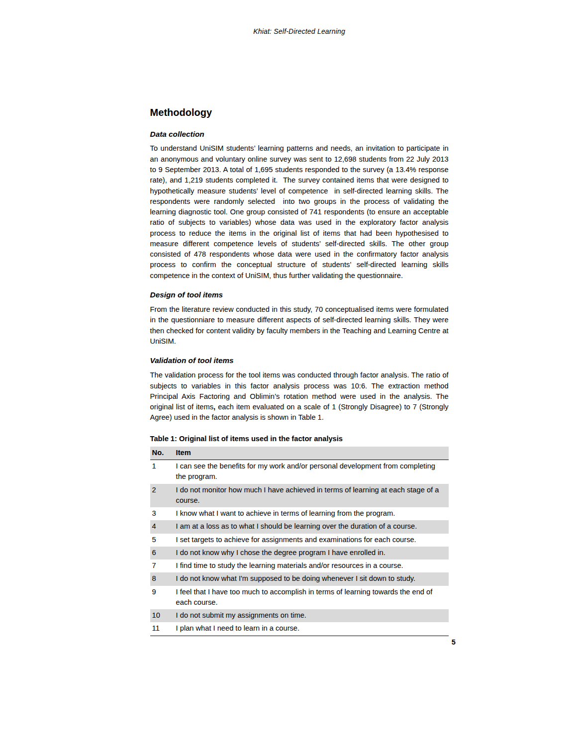Khiat: Self-Directed Learning
Methodology
Data collection
To understand UniSIM students’ learning patterns and needs, an invitation to participate in an anonymous and voluntary online survey was sent to 12,698 students from 22 July 2013 to 9 September 2013. A total of 1,695 students responded to the survey (a 13.4% response rate), and 1,219 students completed it. The survey contained items that were designed to hypothetically measure students’ level of competence in self-directed learning skills. The respondents were randomly selected into two groups in the process of validating the learning diagnostic tool. One group consisted of 741 respondents (to ensure an acceptable ratio of subjects to variables) whose data was used in the exploratory factor analysis process to reduce the items in the original list of items that had been hypothesised to measure different competence levels of students’ self-directed skills. The other group consisted of 478 respondents whose data were used in the confirmatory factor analysis process to confirm the conceptual structure of students’ self-directed learning skills competence in the context of UniSIM, thus further validating the questionnaire.
Design of tool items
From the literature review conducted in this study, 70 conceptualised items were formulated in the questionniare to measure different aspects of self-directed learning skills. They were then checked for content validity by faculty members in the Teaching and Learning Centre at UniSIM.
Validation of tool items
The validation process for the tool items was conducted through factor analysis. The ratio of subjects to variables in this factor analysis process was 10:6. The extraction method Principal Axis Factoring and Oblimin’s rotation method were used in the analysis. The original list of items, each item evaluated on a scale of 1 (Strongly Disagree) to 7 (Strongly Agree) used in the factor analysis is shown in Table 1.
Table 1: Original list of items used in the factor analysis
| No. | Item |
| --- | --- |
| 1 | I can see the benefits for my work and/or personal development from completing the program. |
| 2 | I do not monitor how much I have achieved in terms of learning at each stage of a course. |
| 3 | I know what I want to achieve in terms of learning from the program. |
| 4 | I am at a loss as to what I should be learning over the duration of a course. |
| 5 | I set targets to achieve for assignments and examinations for each course. |
| 6 | I do not know why I chose the degree program I have enrolled in. |
| 7 | I find time to study the learning materials and/or resources in a course. |
| 8 | I do not know what I'm supposed to be doing whenever I sit down to study. |
| 9 | I feel that I have too much to accomplish in terms of learning towards the end of each course. |
| 10 | I do not submit my assignments on time. |
| 11 | I plan what I need to learn in a course. |
5